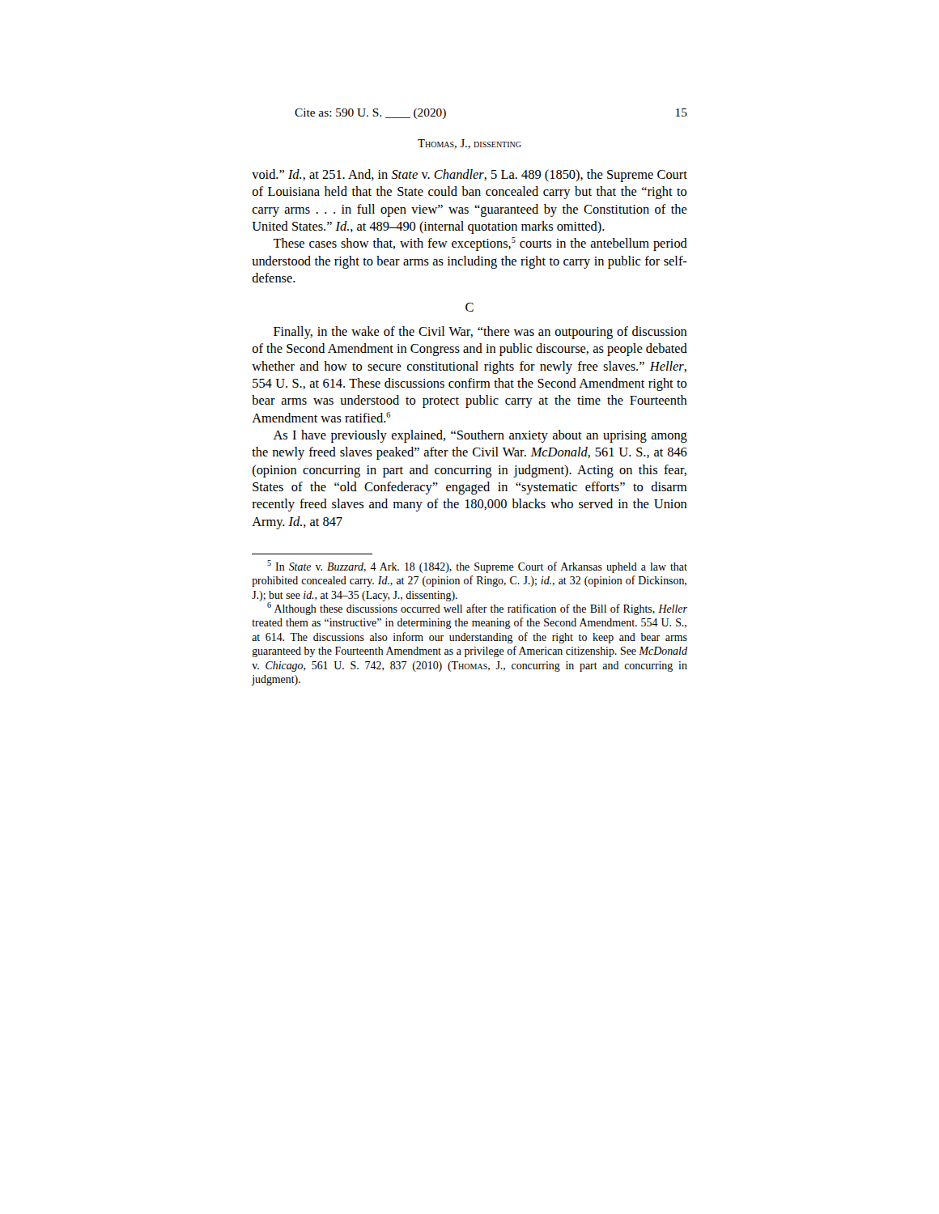Cite as: 590 U. S. ____ (2020) 15
Thomas, J., dissenting
void.” Id., at 251. And, in State v. Chandler, 5 La. 489 (1850), the Supreme Court of Louisiana held that the State could ban concealed carry but that the “right to carry arms . . . in full open view” was “guaranteed by the Constitution of the United States.” Id., at 489–490 (internal quotation marks omitted).
These cases show that, with few exceptions,5 courts in the antebellum period understood the right to bear arms as including the right to carry in public for self-defense.
C
Finally, in the wake of the Civil War, “there was an outpouring of discussion of the Second Amendment in Congress and in public discourse, as people debated whether and how to secure constitutional rights for newly free slaves.” Heller, 554 U. S., at 614. These discussions confirm that the Second Amendment right to bear arms was understood to protect public carry at the time the Fourteenth Amendment was ratified.6
As I have previously explained, “Southern anxiety about an uprising among the newly freed slaves peaked” after the Civil War. McDonald, 561 U. S., at 846 (opinion concurring in part and concurring in judgment). Acting on this fear, States of the “old Confederacy” engaged in “systematic efforts” to disarm recently freed slaves and many of the 180,000 blacks who served in the Union Army. Id., at 847
5 In State v. Buzzard, 4 Ark. 18 (1842), the Supreme Court of Arkansas upheld a law that prohibited concealed carry. Id., at 27 (opinion of Ringo, C. J.); id., at 32 (opinion of Dickinson, J.); but see id., at 34–35 (Lacy, J., dissenting).
6 Although these discussions occurred well after the ratification of the Bill of Rights, Heller treated them as “instructive” in determining the meaning of the Second Amendment. 554 U. S., at 614. The discussions also inform our understanding of the right to keep and bear arms guaranteed by the Fourteenth Amendment as a privilege of American citizenship. See McDonald v. Chicago, 561 U. S. 742, 837 (2010) (Thomas, J., concurring in part and concurring in judgment).